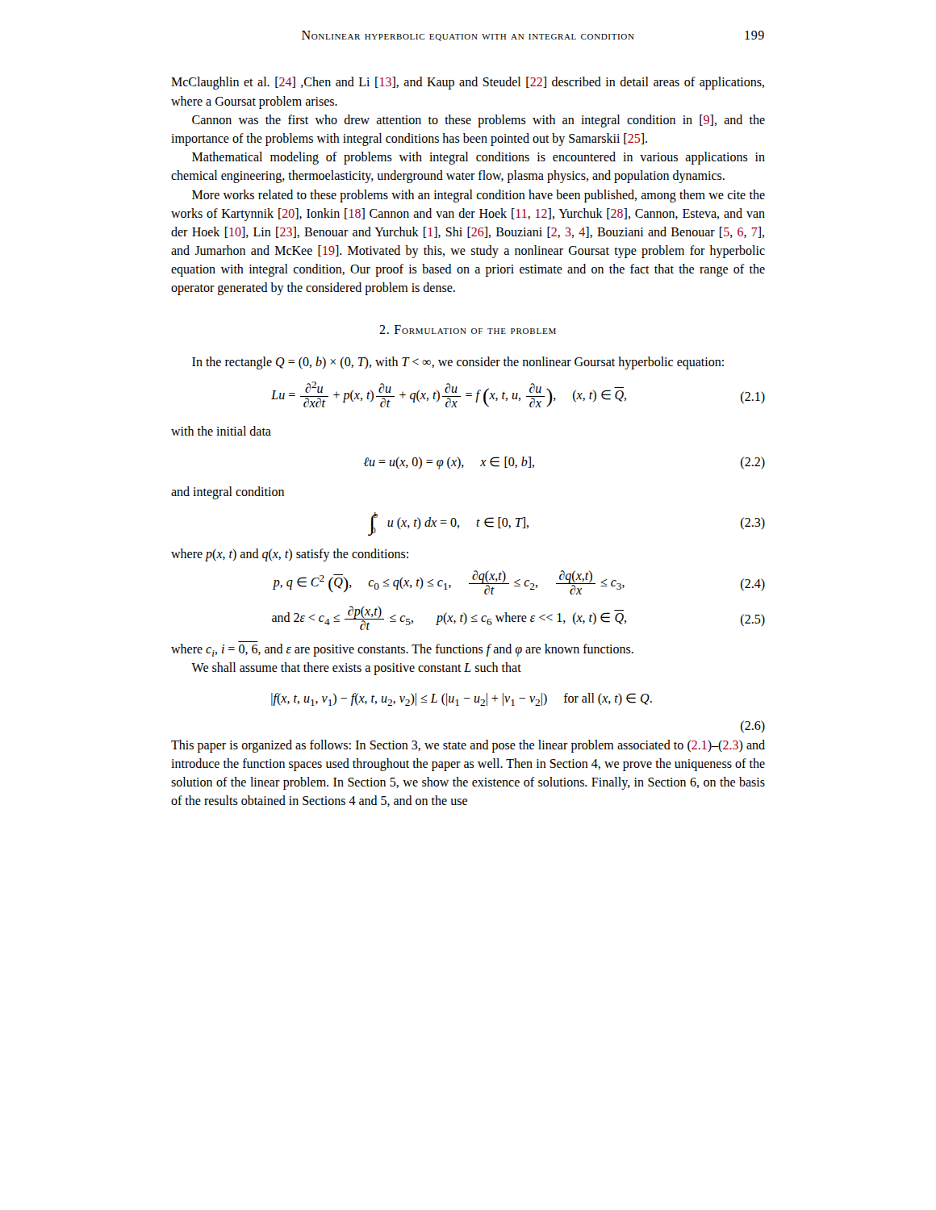Nonlinear hyperbolic equation with an integral condition 199
McClaughlin et al. [24] ,Chen and Li [13], and Kaup and Steudel [22] described in detail areas of applications, where a Goursat problem arises.
Cannon was the first who drew attention to these problems with an integral condition in [9], and the importance of the problems with integral conditions has been pointed out by Samarskii [25].
Mathematical modeling of problems with integral conditions is encountered in various applications in chemical engineering, thermoelasticity, underground water flow, plasma physics, and population dynamics.
More works related to these problems with an integral condition have been published, among them we cite the works of Kartynnik [20], Ionkin [18] Cannon and van der Hoek [11, 12], Yurchuk [28], Cannon, Esteva, and van der Hoek [10], Lin [23], Benouar and Yurchuk [1], Shi [26], Bouziani [2, 3, 4], Bouziani and Benouar [5, 6, 7], and Jumarhon and McKee [19]. Motivated by this, we study a nonlinear Goursat type problem for hyperbolic equation with integral condition, Our proof is based on a priori estimate and on the fact that the range of the operator generated by the considered problem is dense.
2. Formulation of the problem
In the rectangle Q = (0, b) × (0, T), with T < ∞, we consider the nonlinear Goursat hyperbolic equation:
Lu = ∂2u∂x∂t + p(x, t)∂u∂t + q(x, t)∂u∂x = f (x, t, u, ∂u∂x), (x, t) ∈ Q,
(2.1)
with the initial data
ℓu = u(x, 0) = φ (x), x ∈ [0, b],
(2.2)
and integral condition
∫b 0 u (x, t) dx = 0, t ∈ [0, T],
(2.3)
where p(x, t) and q(x, t) satisfy the conditions:
p, q ∈ C2 (Q), c0 ≤ q(x, t) ≤ c1, ∂q(x,t)∂t ≤ c2, ∂q(x,t)∂x ≤ c3,
(2.4)
and 2ε < c4 ≤ ∂p(x,t)∂t ≤ c5, p(x, t) ≤ c6 where ε << 1, (x, t) ∈ Q,
(2.5)
where ci, i = 0, 6, and ε are positive constants. The functions f and φ are known functions.
We shall assume that there exists a positive constant L such that
|f(x, t, u1, v1) − f(x, t, u2, v2)| ≤ L (|u1 − u2| + |v1 − v2|) for all (x, t) ∈ Q.
(2.6)
This paper is organized as follows: In Section 3, we state and pose the linear problem associated to (2.1)–(2.3) and introduce the function spaces used throughout the paper as well. Then in Section 4, we prove the uniqueness of the solution of the linear problem. In Section 5, we show the existence of solutions. Finally, in Section 6, on the basis of the results obtained in Sections 4 and 5, and on the use